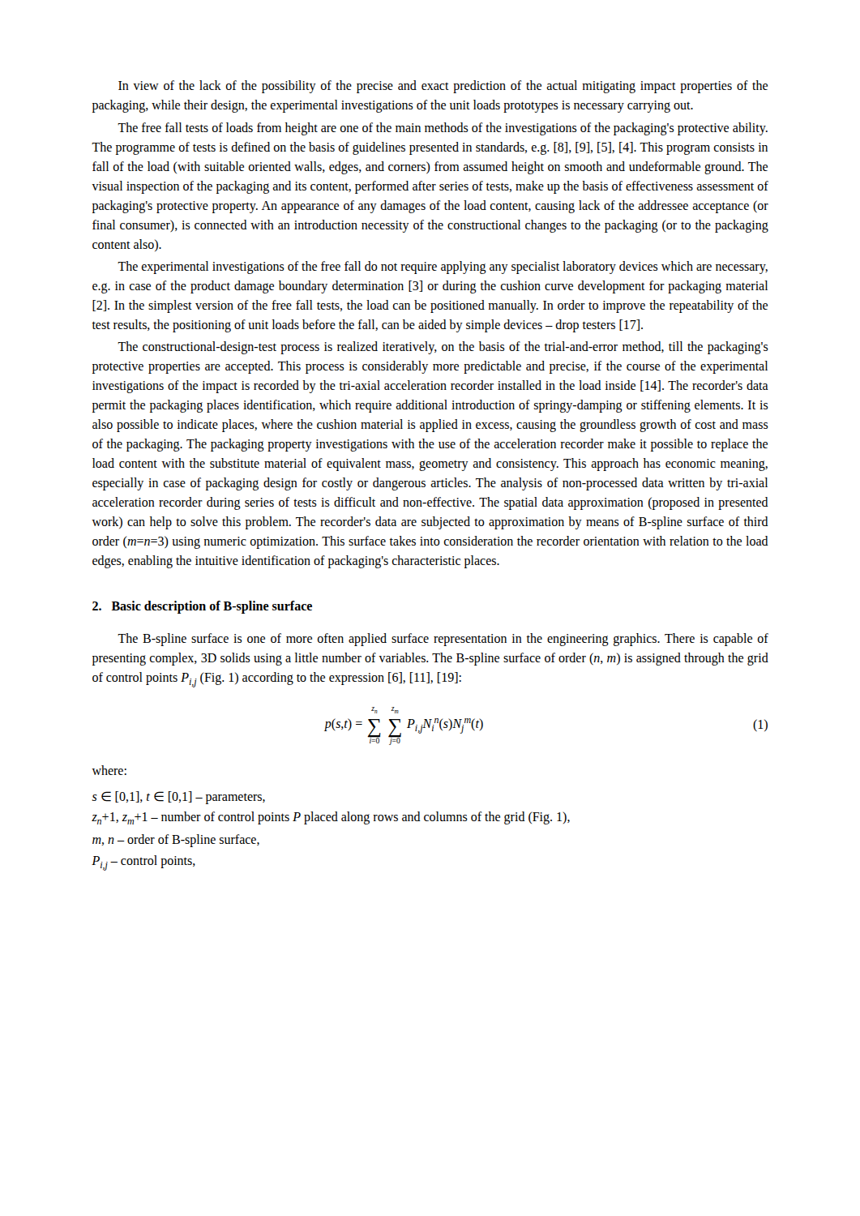In view of the lack of the possibility of the precise and exact prediction of the actual mitigating impact properties of the packaging, while their design, the experimental investigations of the unit loads prototypes is necessary carrying out.
The free fall tests of loads from height are one of the main methods of the investigations of the packaging's protective ability. The programme of tests is defined on the basis of guidelines presented in standards, e.g. [8], [9], [5], [4]. This program consists in fall of the load (with suitable oriented walls, edges, and corners) from assumed height on smooth and undeformable ground. The visual inspection of the packaging and its content, performed after series of tests, make up the basis of effectiveness assessment of packaging's protective property. An appearance of any damages of the load content, causing lack of the addressee acceptance (or final consumer), is connected with an introduction necessity of the constructional changes to the packaging (or to the packaging content also).
The experimental investigations of the free fall do not require applying any specialist laboratory devices which are necessary, e.g. in case of the product damage boundary determination [3] or during the cushion curve development for packaging material [2]. In the simplest version of the free fall tests, the load can be positioned manually. In order to improve the repeatability of the test results, the positioning of unit loads before the fall, can be aided by simple devices – drop testers [17].
The constructional-design-test process is realized iteratively, on the basis of the trial-and-error method, till the packaging's protective properties are accepted. This process is considerably more predictable and precise, if the course of the experimental investigations of the impact is recorded by the tri-axial acceleration recorder installed in the load inside [14]. The recorder's data permit the packaging places identification, which require additional introduction of springy-damping or stiffening elements. It is also possible to indicate places, where the cushion material is applied in excess, causing the groundless growth of cost and mass of the packaging. The packaging property investigations with the use of the acceleration recorder make it possible to replace the load content with the substitute material of equivalent mass, geometry and consistency. This approach has economic meaning, especially in case of packaging design for costly or dangerous articles. The analysis of non-processed data written by tri-axial acceleration recorder during series of tests is difficult and non-effective. The spatial data approximation (proposed in presented work) can help to solve this problem. The recorder's data are subjected to approximation by means of B-spline surface of third order (m=n=3) using numeric optimization. This surface takes into consideration the recorder orientation with relation to the load edges, enabling the intuitive identification of packaging's characteristic places.
2. Basic description of B-spline surface
The B-spline surface is one of more often applied surface representation in the engineering graphics. There is capable of presenting complex, 3D solids using a little number of variables. The B-spline surface of order (n, m) is assigned through the grid of control points Pi,j (Fig. 1) according to the expression [6], [11], [19]:
p(s,t) = zn ∑ i=0 zm ∑ j=0 Pi,jNin(s)Njm(t)
(1)
where:
s ∈ [0,1], t ∈ [0,1] – parameters,
zn+1, zm+1 – number of control points P placed along rows and columns of the grid (Fig. 1),
m, n – order of B-spline surface,
Pi,j – control points,